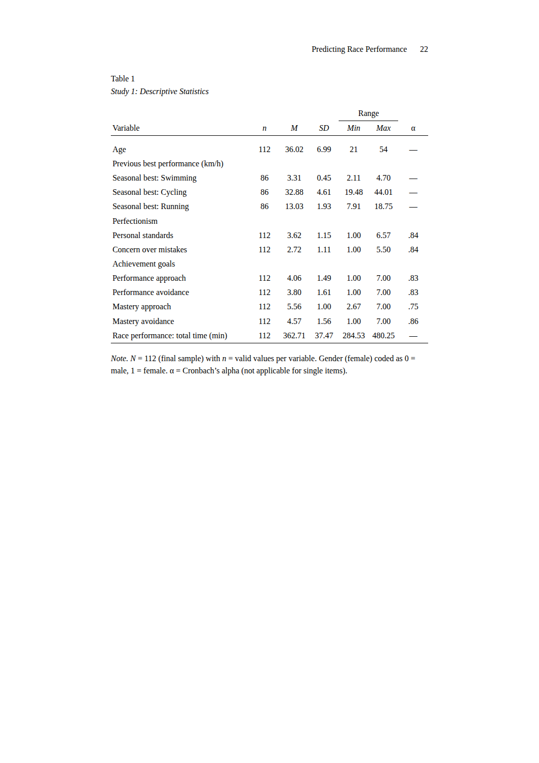Predicting Race Performance22
Table 1
Study 1: Descriptive Statistics
| | Range | |
| --- | --- | --- |
| Variable | n | M | SD | Min | Max | α |
| Age | 112 | 36.02 | 6.99 | 21 | 54 | — |
| Previous best performance (km/h) | | | | | | |
| Seasonal best: Swimming | 86 | 3.31 | 0.45 | 2.11 | 4.70 | — |
| Seasonal best: Cycling | 86 | 32.88 | 4.61 | 19.48 | 44.01 | — |
| Seasonal best: Running | 86 | 13.03 | 1.93 | 7.91 | 18.75 | — |
| Perfectionism | | | | | | |
| Personal standards | 112 | 3.62 | 1.15 | 1.00 | 6.57 | .84 |
| Concern over mistakes | 112 | 2.72 | 1.11 | 1.00 | 5.50 | .84 |
| Achievement goals | | | | | | |
| Performance approach | 112 | 4.06 | 1.49 | 1.00 | 7.00 | .83 |
| Performance avoidance | 112 | 3.80 | 1.61 | 1.00 | 7.00 | .83 |
| Mastery approach | 112 | 5.56 | 1.00 | 2.67 | 7.00 | .75 |
| Mastery avoidance | 112 | 4.57 | 1.56 | 1.00 | 7.00 | .86 |
| Race performance: total time (min) | 112 | 362.71 | 37.47 | 284.53 | 480.25 | — |
Note. N = 112 (final sample) with n = valid values per variable. Gender (female) coded as 0 = male, 1 = female. α = Cronbach’s alpha (not applicable for single items).